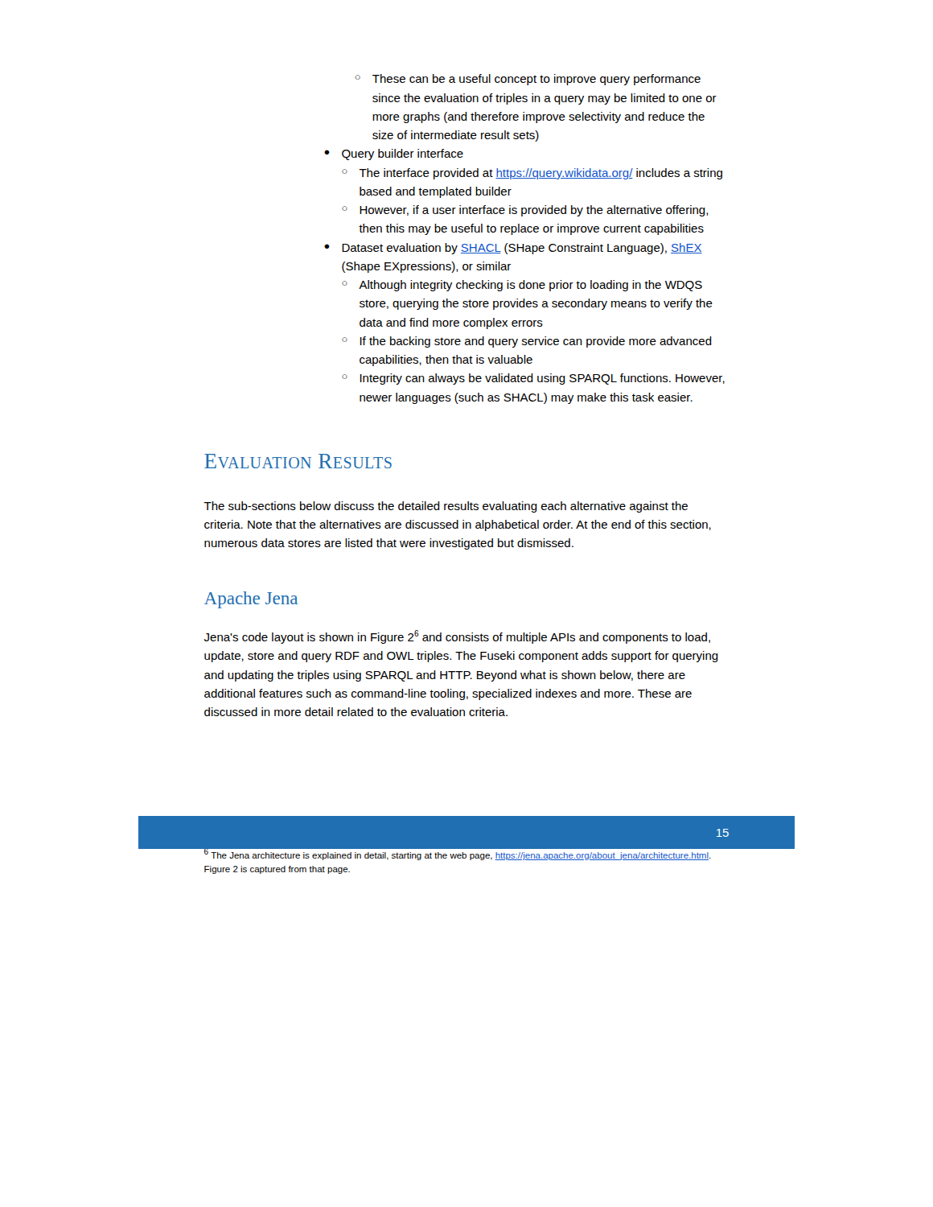These can be a useful concept to improve query performance since the evaluation of triples in a query may be limited to one or more graphs (and therefore improve selectivity and reduce the size of intermediate result sets)
Query builder interface
The interface provided at https://query.wikidata.org/ includes a string based and templated builder
However, if a user interface is provided by the alternative offering, then this may be useful to replace or improve current capabilities
Dataset evaluation by SHACL (SHape Constraint Language), ShEX (Shape EXpressions), or similar
Although integrity checking is done prior to loading in the WDQS store, querying the store provides a secondary means to verify the data and find more complex errors
If the backing store and query service can provide more advanced capabilities, then that is valuable
Integrity can always be validated using SPARQL functions. However, newer languages (such as SHACL) may make this task easier.
EVALUATION RESULTS
The sub-sections below discuss the detailed results evaluating each alternative against the criteria. Note that the alternatives are discussed in alphabetical order. At the end of this section, numerous data stores are listed that were investigated but dismissed.
Apache Jena
Jena's code layout is shown in Figure 26 and consists of multiple APIs and components to load, update, store and query RDF and OWL triples. The Fuseki component adds support for querying and updating the triples using SPARQL and HTTP. Beyond what is shown below, there are additional features such as command-line tooling, specialized indexes and more. These are discussed in more detail related to the evaluation criteria.
6 The Jena architecture is explained in detail, starting at the web page, https://jena.apache.org/about_jena/architecture.html. Figure 2 is captured from that page.
15